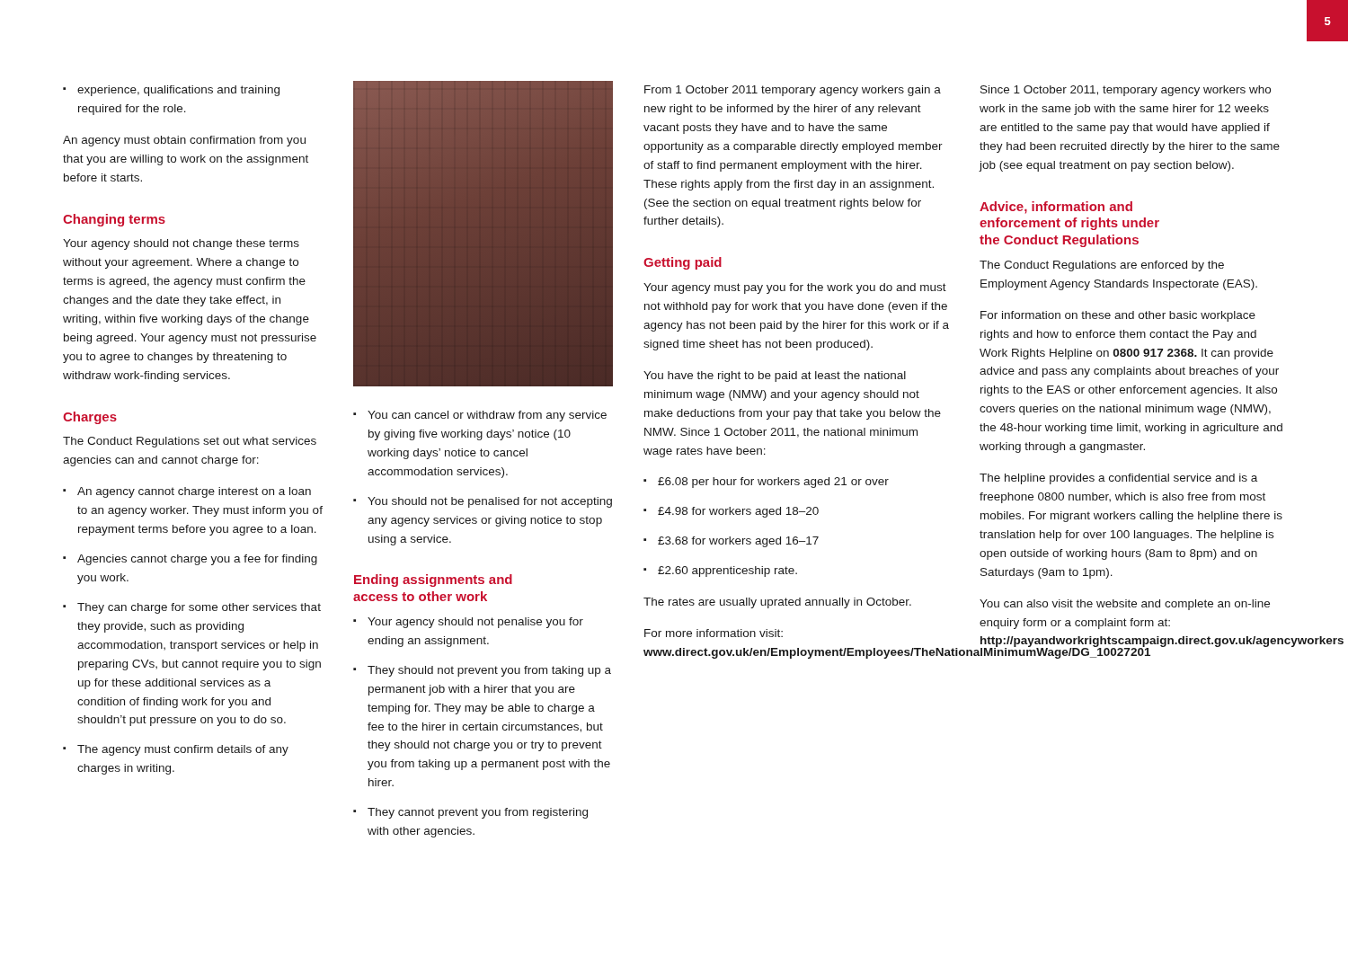5
experience, qualifications and training required for the role.
An agency must obtain confirmation from you that you are willing to work on the assignment before it starts.
Changing terms
Your agency should not change these terms without your agreement. Where a change to terms is agreed, the agency must confirm the changes and the date they take effect, in writing, within five working days of the change being agreed. Your agency must not pressurise you to agree to changes by threatening to withdraw work-finding services.
Charges
The Conduct Regulations set out what services agencies can and cannot charge for:
An agency cannot charge interest on a loan to an agency worker. They must inform you of repayment terms before you agree to a loan.
Agencies cannot charge you a fee for finding you work.
They can charge for some other services that they provide, such as providing accommodation, transport services or help in preparing CVs, but cannot require you to sign up for these additional services as a condition of finding work for you and shouldn’t put pressure on you to do so.
The agency must confirm details of any charges in writing.
Worker in a warehouse
You can cancel or withdraw from any service by giving five working days’ notice (10 working days’ notice to cancel accommodation services).
You should not be penalised for not accepting any agency services or giving notice to stop using a service.
Ending assignments and
access to other work
Your agency should not penalise you for ending an assignment.
They should not prevent you from taking up a permanent job with a hirer that you are temping for. They may be able to charge a fee to the hirer in certain circumstances, but they should not charge you or try to prevent you from taking up a permanent post with the hirer.
They cannot prevent you from registering with other agencies.
From 1 October 2011 temporary agency workers gain a new right to be informed by the hirer of any relevant vacant posts they have and to have the same opportunity as a comparable directly employed member of staff to find permanent employment with the hirer. These rights apply from the first day in an assignment. (See the section on equal treatment rights below for further details).
Getting paid
Your agency must pay you for the work you do and must not withhold pay for work that you have done (even if the agency has not been paid by the hirer for this work or if a signed time sheet has not been produced).
You have the right to be paid at least the national minimum wage (NMW) and your agency should not make deductions from your pay that take you below the NMW. Since 1 October 2011, the national minimum wage rates have been:
£6.08 per hour for workers aged 21 or over
£4.98 for workers aged 18–20
£3.68 for workers aged 16–17
£2.60 apprenticeship rate.
The rates are usually uprated annually in October.
For more information visit: www.direct.gov.uk/en/Employment/Employees/TheNationalMinimumWage/DG_10027201
Since 1 October 2011, temporary agency workers who work in the same job with the same hirer for 12 weeks are entitled to the same pay that would have applied if they had been recruited directly by the hirer to the same job (see equal treatment on pay section below).
Advice, information and
enforcement of rights under
the Conduct Regulations
The Conduct Regulations are enforced by the Employment Agency Standards Inspectorate (EAS).
For information on these and other basic workplace rights and how to enforce them contact the Pay and Work Rights Helpline on 0800 917 2368. It can provide advice and pass any complaints about breaches of your rights to the EAS or other enforcement agencies. It also covers queries on the national minimum wage (NMW), the 48-hour working time limit, working in agriculture and working through a gangmaster.
The helpline provides a confidential service and is a freephone 0800 number, which is also free from most mobiles. For migrant workers calling the helpline there is translation help for over 100 languages. The helpline is open outside of working hours (8am to 8pm) and on Saturdays (9am to 1pm).
You can also visit the website and complete an on-line enquiry form or a complaint form at: http://payandworkrightscampaign.direct.gov.uk/agencyworkers